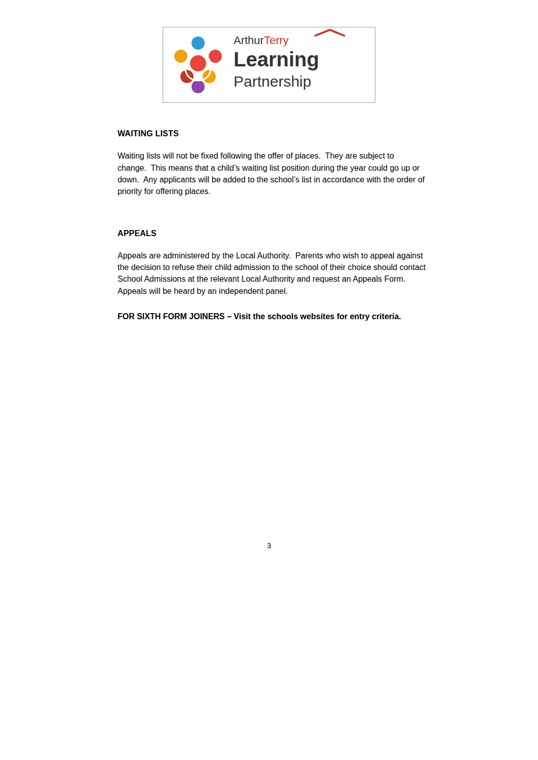WAITING LISTS
Waiting lists will not be fixed following the offer of places. They are subject to change. This means that a child’s waiting list position during the year could go up or down. Any applicants will be added to the school’s list in accordance with the order of priority for offering places.
APPEALS
Appeals are administered by the Local Authority. Parents who wish to appeal against the decision to refuse their child admission to the school of their choice should contact School Admissions at the relevant Local Authority and request an Appeals Form. Appeals will be heard by an independent panel.
FOR SIXTH FORM JOINERS – Visit the schools websites for entry criteria.
3